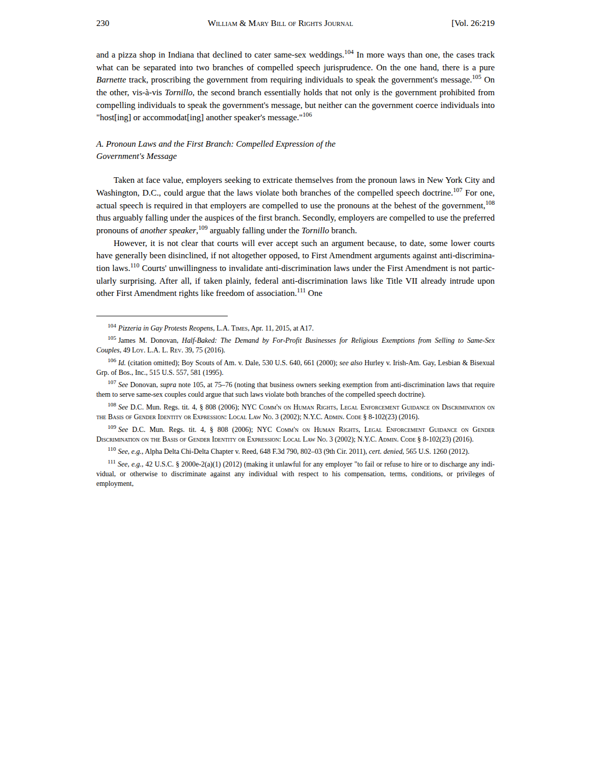230 William & Mary Bill of Rights Journal [Vol. 26:219
and a pizza shop in Indiana that declined to cater same-sex weddings.104 In more ways than one, the cases track what can be separated into two branches of compelled speech jurisprudence. On the one hand, there is a pure Barnette track, proscribing the government from requiring individuals to speak the government's message.105 On the other, vis-à-vis Tornillo, the second branch essentially holds that not only is the government prohibited from compelling individuals to speak the government's message, but neither can the government coerce individuals into "host[ing] or accommodat[ing] another speaker's message."106
A. Pronoun Laws and the First Branch: Compelled Expression of the
Government's Message
Taken at face value, employers seeking to extricate themselves from the pronoun laws in New York City and Washington, D.C., could argue that the laws violate both branches of the compelled speech doctrine.107 For one, actual speech is required in that employers are compelled to use the pronouns at the behest of the government,108 thus arguably falling under the auspices of the first branch. Secondly, employers are compelled to use the preferred pronouns of another speaker,109 arguably falling under the Tornillo branch.
However, it is not clear that courts will ever accept such an argument because, to date, some lower courts have generally been disinclined, if not altogether opposed, to First Amendment arguments against anti-discrimination laws.110 Courts' unwillingness to invalidate anti-discrimination laws under the First Amendment is not particularly surprising. After all, if taken plainly, federal anti-discrimination laws like Title VII already intrude upon other First Amendment rights like freedom of association.111 One
104 Pizzeria in Gay Protests Reopens, L.A. Times, Apr. 11, 2015, at A17.
105 James M. Donovan, Half-Baked: The Demand by For-Profit Businesses for Religious Exemptions from Selling to Same-Sex Couples, 49 Loy. L.A. L. Rev. 39, 75 (2016).
106 Id. (citation omitted); Boy Scouts of Am. v. Dale, 530 U.S. 640, 661 (2000); see also Hurley v. Irish-Am. Gay, Lesbian & Bisexual Grp. of Bos., Inc., 515 U.S. 557, 581 (1995).
107 See Donovan, supra note 105, at 75–76 (noting that business owners seeking exemption from anti-discrimination laws that require them to serve same-sex couples could argue that such laws violate both branches of the compelled speech doctrine).
108 See D.C. Mun. Regs. tit. 4, § 808 (2006); NYC Comm'n on Human Rights, Legal Enforcement Guidance on Discrimination on the Basis of Gender Identity or Expression: Local Law No. 3 (2002); N.Y.C. Admin. Code § 8-102(23) (2016).
109 See D.C. Mun. Regs. tit. 4, § 808 (2006); NYC Comm'n on Human Rights, Legal Enforcement Guidance on Gender Discrimination on the Basis of Gender Identity or Expression: Local Law No. 3 (2002); N.Y.C. Admin. Code § 8-102(23) (2016).
110 See, e.g., Alpha Delta Chi-Delta Chapter v. Reed, 648 F.3d 790, 802–03 (9th Cir. 2011), cert. denied, 565 U.S. 1260 (2012).
111 See, e.g., 42 U.S.C. § 2000e-2(a)(1) (2012) (making it unlawful for any employer "to fail or refuse to hire or to discharge any individual, or otherwise to discriminate against any individual with respect to his compensation, terms, conditions, or privileges of employment,